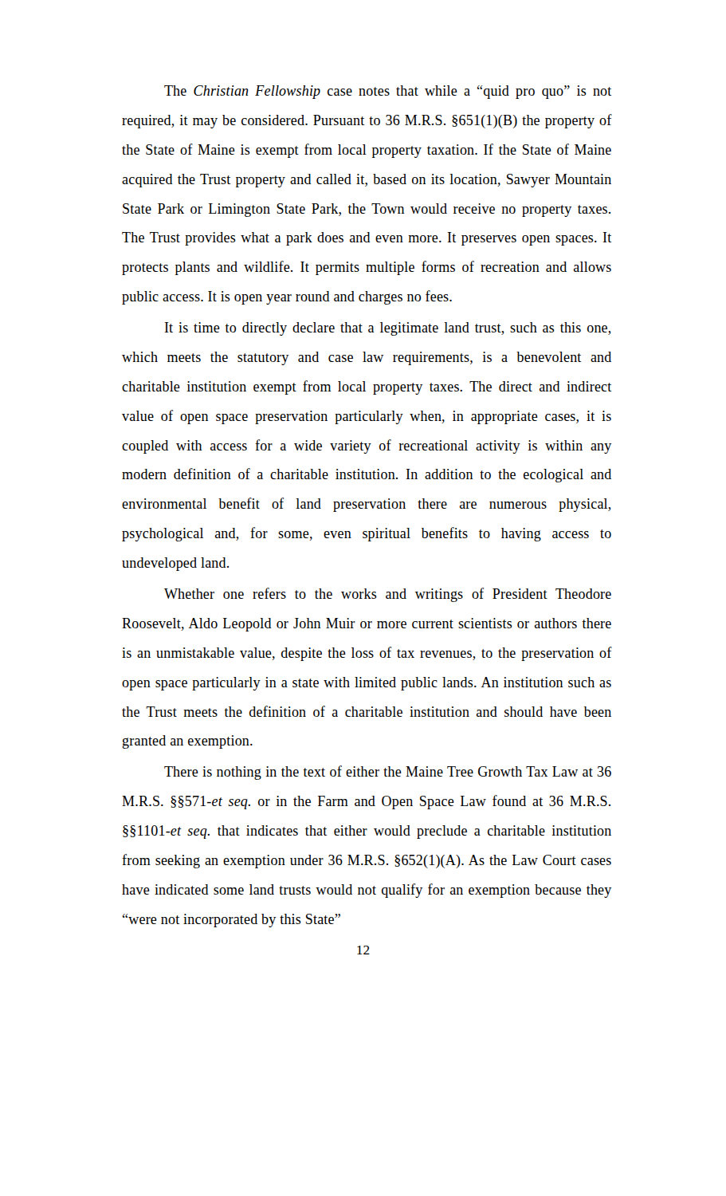The Christian Fellowship case notes that while a “quid pro quo” is not required, it may be considered. Pursuant to 36 M.R.S. §651(1)(B) the property of the State of Maine is exempt from local property taxation. If the State of Maine acquired the Trust property and called it, based on its location, Sawyer Mountain State Park or Limington State Park, the Town would receive no property taxes. The Trust provides what a park does and even more. It preserves open spaces. It protects plants and wildlife. It permits multiple forms of recreation and allows public access. It is open year round and charges no fees.
It is time to directly declare that a legitimate land trust, such as this one, which meets the statutory and case law requirements, is a benevolent and charitable institution exempt from local property taxes. The direct and indirect value of open space preservation particularly when, in appropriate cases, it is coupled with access for a wide variety of recreational activity is within any modern definition of a charitable institution. In addition to the ecological and environmental benefit of land preservation there are numerous physical, psychological and, for some, even spiritual benefits to having access to undeveloped land.
Whether one refers to the works and writings of President Theodore Roosevelt, Aldo Leopold or John Muir or more current scientists or authors there is an unmistakable value, despite the loss of tax revenues, to the preservation of open space particularly in a state with limited public lands. An institution such as the Trust meets the definition of a charitable institution and should have been granted an exemption.
There is nothing in the text of either the Maine Tree Growth Tax Law at 36 M.R.S. §§571-et seq. or in the Farm and Open Space Law found at 36 M.R.S. §§1101-et seq. that indicates that either would preclude a charitable institution from seeking an exemption under 36 M.R.S. §652(1)(A). As the Law Court cases have indicated some land trusts would not qualify for an exemption because they “were not incorporated by this State”
12